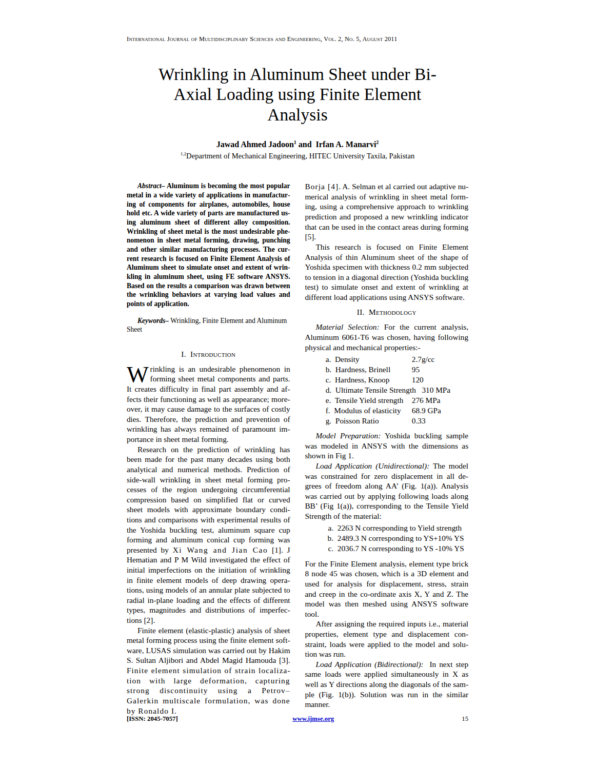International Journal of Multidisciplinary Sciences and Engineering, Vol. 2, No. 5, August 2011
Wrinkling in Aluminum Sheet under Bi-Axial Loading using Finite Element Analysis
Jawad Ahmed Jadoon1 and Irfan A. Manarvi2
1,2Department of Mechanical Engineering, HITEC University Taxila, Pakistan
Abstract– Aluminum is becoming the most popular metal in a wide variety of applications in manufacturing of components for airplanes, automobiles, house hold etc. A wide variety of parts are manufactured using aluminum sheet of different alloy composition. Wrinkling of sheet metal is the most undesirable phenomenon in sheet metal forming, drawing, punching and other similar manufacturing processes. The current research is focused on Finite Element Analysis of Aluminum sheet to simulate onset and extent of wrinkling in aluminum sheet, using FE software ANSYS. Based on the results a comparison was drawn between the wrinkling behaviors at varying load values and points of application.
Keywords– Wrinkling, Finite Element and Aluminum Sheet
I. Introduction
Wrinkling is an undesirable phenomenon in forming sheet metal components and parts. It creates difficulty in final part assembly and affects their functioning as well as appearance; moreover, it may cause damage to the surfaces of costly dies. Therefore, the prediction and prevention of wrinkling has always remained of paramount importance in sheet metal forming.
Research on the prediction of wrinkling has been made for the past many decades using both analytical and numerical methods. Prediction of side-wall wrinkling in sheet metal forming processes of the region undergoing circumferential compression based on simplified flat or curved sheet models with approximate boundary conditions and comparisons with experimental results of the Yoshida buckling test, aluminum square cup forming and aluminum conical cup forming was presented by Xi Wang and Jian Cao [1]. J Hematian and P M Wild investigated the effect of initial imperfections on the initiation of wrinkling in finite element models of deep drawing operations, using models of an annular plate subjected to radial in-plane loading and the effects of different types, magnitudes and distributions of imperfections [2].
Finite element (elastic-plastic) analysis of sheet metal forming process using the finite element software, LUSAS simulation was carried out by Hakim S. Sultan Aljibori and Abdel Magid Hamouda [3]. Finite element simulation of strain localization with large deformation, capturing strong discontinuity using a Petrov–Galerkin multiscale formulation, was done by Ronaldo I.
Borja [4]. A. Selman et al carried out adaptive numerical analysis of wrinkling in sheet metal forming, using a comprehensive approach to wrinkling prediction and proposed a new wrinkling indicator that can be used in the contact areas during forming [5].
This research is focused on Finite Element Analysis of thin Aluminum sheet of the shape of Yoshida specimen with thickness 0.2 mm subjected to tension in a diagonal direction (Yoshida buckling test) to simulate onset and extent of wrinkling at different load applications using ANSYS software.
II. Methodology
Material Selection: For the current analysis, Aluminum 6061-T6 was chosen, having following physical and mechanical properties:-
a. Density 2.7g/cc
b. Hardness, Brinell 95
c. Hardness, Knoop 120
d. Ultimate Tensile Strength 310 MPa
e. Tensile Yield strength 276 MPa
f. Modulus of elasticity 68.9 GPa
g. Poisson Ratio 0.33
Model Preparation: Yoshida buckling sample was modeled in ANSYS with the dimensions as shown in Fig 1.
Load Application (Unidirectional): The model was constrained for zero displacement in all degrees of freedom along AA’ (Fig. 1(a)). Analysis was carried out by applying following loads along BB’ (Fig 1(a)), corresponding to the Tensile Yield Strength of the material:
2263 N corresponding to Yield strength
2489.3 N corresponding to YS+10% YS
2036.7 N corresponding to YS -10% YS
For the Finite Element analysis, element type brick 8 node 45 was chosen, which is a 3D element and used for analysis for displacement, stress, strain and creep in the co-ordinate axis X, Y and Z. The model was then meshed using ANSYS software tool.
After assigning the required inputs i.e., material properties, element type and displacement constraint, loads were applied to the model and solution was run.
Load Application (Bidirectional): In next step same loads were applied simultaneously in X as well as Y directions along the diagonals of the sample (Fig. 1(b)). Solution was run in the similar manner.
[ISSN: 2045-7057]
www.ijmse.org
15